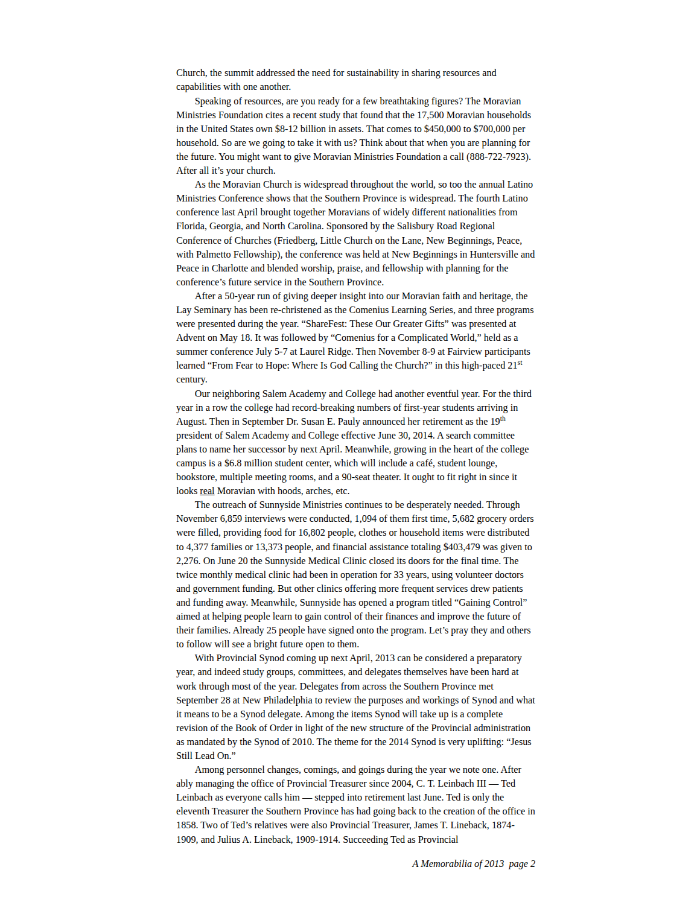Church, the summit addressed the need for sustainability in sharing resources and capabilities with one another.
Speaking of resources, are you ready for a few breathtaking figures? The Moravian Ministries Foundation cites a recent study that found that the 17,500 Moravian households in the United States own $8-12 billion in assets. That comes to $450,000 to $700,000 per household. So are we going to take it with us? Think about that when you are planning for the future. You might want to give Moravian Ministries Foundation a call (888-722-7923). After all it’s your church.
As the Moravian Church is widespread throughout the world, so too the annual Latino Ministries Conference shows that the Southern Province is widespread. The fourth Latino conference last April brought together Moravians of widely different nationalities from Florida, Georgia, and North Carolina. Sponsored by the Salisbury Road Regional Conference of Churches (Friedberg, Little Church on the Lane, New Beginnings, Peace, with Palmetto Fellowship), the conference was held at New Beginnings in Huntersville and Peace in Charlotte and blended worship, praise, and fellowship with planning for the conference’s future service in the Southern Province.
After a 50-year run of giving deeper insight into our Moravian faith and heritage, the Lay Seminary has been re-christened as the Comenius Learning Series, and three programs were presented during the year. “ShareFest: These Our Greater Gifts” was presented at Advent on May 18. It was followed by “Comenius for a Complicated World,” held as a summer conference July 5-7 at Laurel Ridge. Then November 8-9 at Fairview participants learned “From Fear to Hope: Where Is God Calling the Church?” in this high-paced 21st century.
Our neighboring Salem Academy and College had another eventful year. For the third year in a row the college had record-breaking numbers of first-year students arriving in August. Then in September Dr. Susan E. Pauly announced her retirement as the 19th president of Salem Academy and College effective June 30, 2014. A search committee plans to name her successor by next April. Meanwhile, growing in the heart of the college campus is a $6.8 million student center, which will include a café, student lounge, bookstore, multiple meeting rooms, and a 90-seat theater. It ought to fit right in since it looks real Moravian with hoods, arches, etc.
The outreach of Sunnyside Ministries continues to be desperately needed. Through November 6,859 interviews were conducted, 1,094 of them first time, 5,682 grocery orders were filled, providing food for 16,802 people, clothes or household items were distributed to 4,377 families or 13,373 people, and financial assistance totaling $403,479 was given to 2,276. On June 20 the Sunnyside Medical Clinic closed its doors for the final time. The twice monthly medical clinic had been in operation for 33 years, using volunteer doctors and government funding. But other clinics offering more frequent services drew patients and funding away. Meanwhile, Sunnyside has opened a program titled “Gaining Control” aimed at helping people learn to gain control of their finances and improve the future of their families. Already 25 people have signed onto the program. Let’s pray they and others to follow will see a bright future open to them.
With Provincial Synod coming up next April, 2013 can be considered a preparatory year, and indeed study groups, committees, and delegates themselves have been hard at work through most of the year. Delegates from across the Southern Province met September 28 at New Philadelphia to review the purposes and workings of Synod and what it means to be a Synod delegate. Among the items Synod will take up is a complete revision of the Book of Order in light of the new structure of the Provincial administration as mandated by the Synod of 2010. The theme for the 2014 Synod is very uplifting: “Jesus Still Lead On.”
Among personnel changes, comings, and goings during the year we note one. After ably managing the office of Provincial Treasurer since 2004, C. T. Leinbach III — Ted Leinbach as everyone calls him — stepped into retirement last June. Ted is only the eleventh Treasurer the Southern Province has had going back to the creation of the office in 1858. Two of Ted’s relatives were also Provincial Treasurer, James T. Lineback, 1874-1909, and Julius A. Lineback, 1909-1914. Succeeding Ted as Provincial
A Memorabilia of 2013 page 2